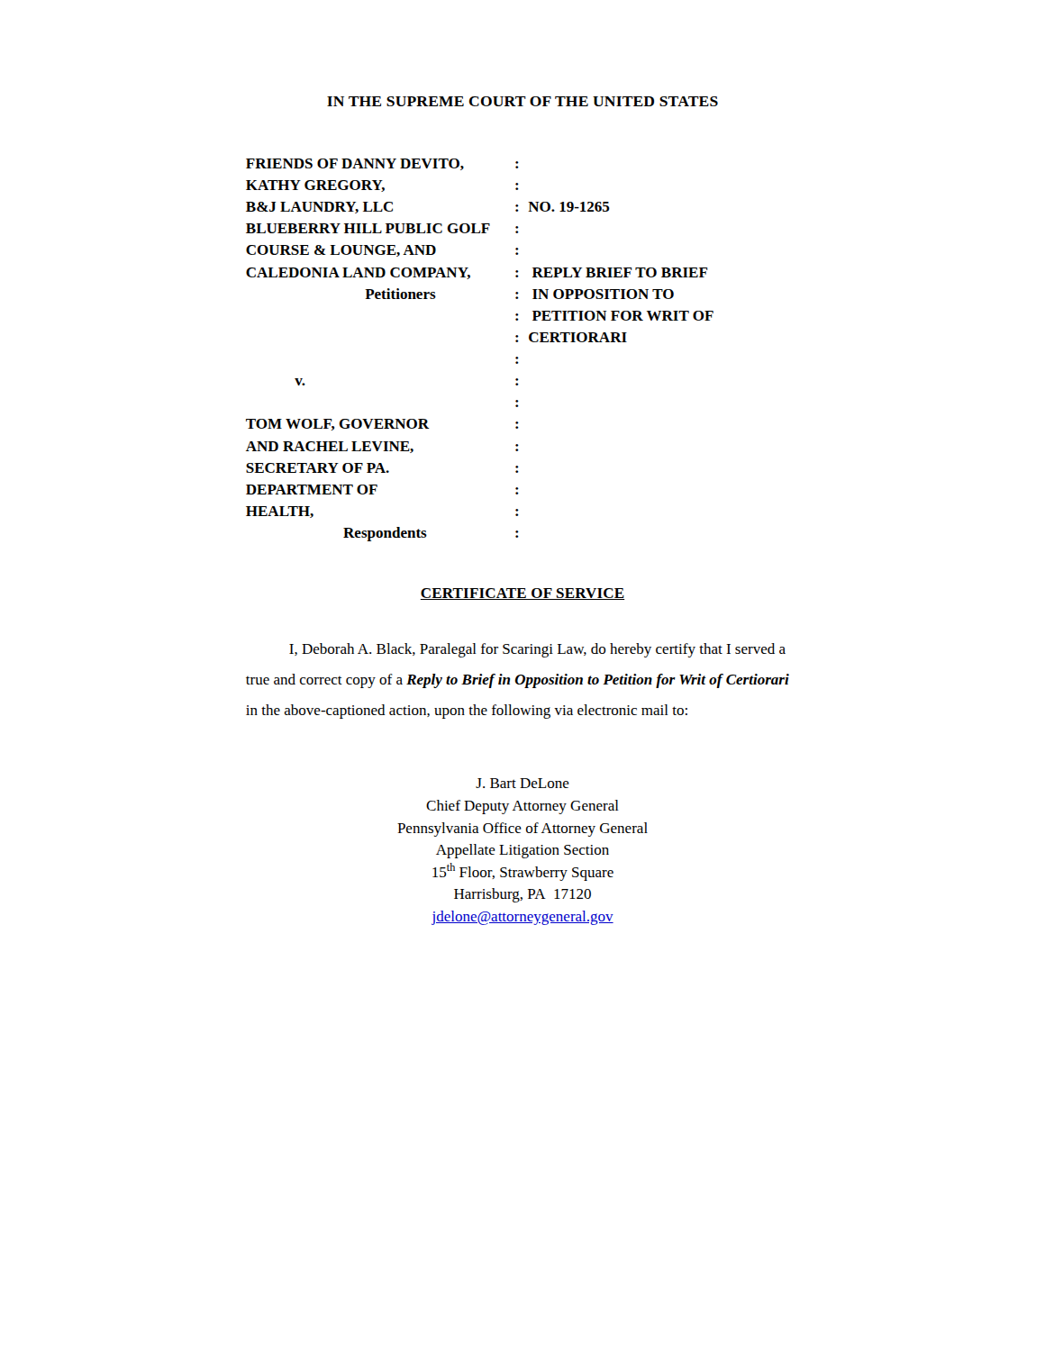In the Supreme Court of the United States
| Friends of Danny DeVito, | : | |
| Kathy Gregory, | : | |
| B&J Laundry, LLC | : | No. 19-1265 |
| Blueberry Hill Public Golf | : | |
| Course & Lounge, and | : | |
| Caledonia Land Company, | : | Reply Brief to Brief |
| Petitioners | : | In Opposition to |
| | : | Petition for Writ of |
| | : | Certiorari |
| | : | |
| v. | : | |
| | : | |
| Tom Wolf, Governor | : | |
| and Rachel Levine, | : | |
| Secretary of PA. | : | |
| Department of | : | |
| Health, | : | |
| Respondents | : | |
Certificate of Service
I, Deborah A. Black, Paralegal for Scaringi Law, do hereby certify that I served a true and correct copy of a Reply to Brief in Opposition to Petition for Writ of Certiorari in the above-captioned action, upon the following via electronic mail to:
J. Bart DeLone
Chief Deputy Attorney General
Pennsylvania Office of Attorney General
Appellate Litigation Section
15th Floor, Strawberry Square
Harrisburg, PA 17120
jdelone@attorneygeneral.gov